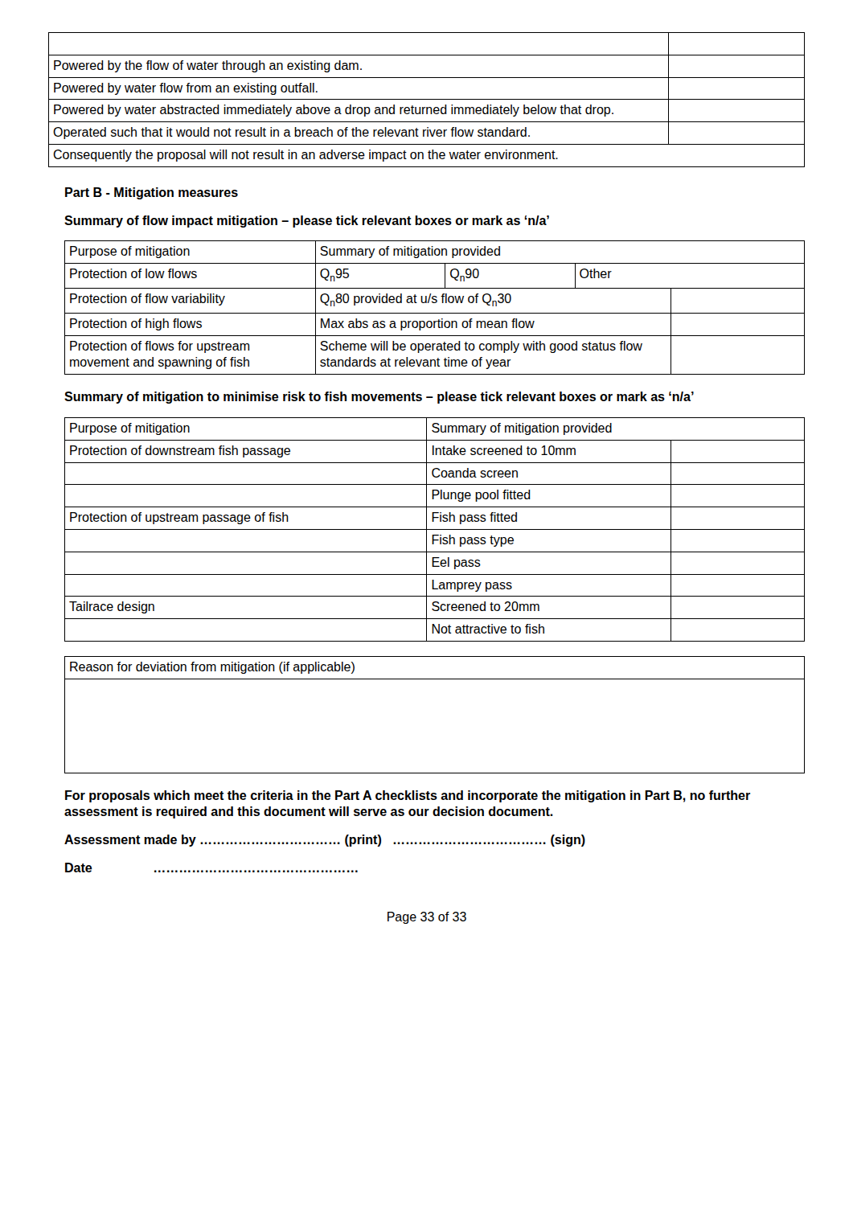| Powered by the flow of water through an existing dam. | |
| Powered by water flow from an existing outfall. | |
| Powered by water abstracted immediately above a drop and returned immediately below that drop. | |
| Operated such that it would not result in a breach of the relevant river flow standard. | |
| Consequently the proposal will not result in an adverse impact on the water environment. |
Part B - Mitigation measures
Summary of flow impact mitigation – please tick relevant boxes or mark as ‘n/a’
| Purpose of mitigation | Summary of mitigation provided |
| --- | --- |
| Protection of low flows | Q n 95 | Q n 90 | Other |
| Protection of flow variability | Q n 80 provided at u/s flow of Q n 30 | |
| Protection of high flows | Max abs as a proportion of mean flow | |
| Protection of flows for upstream movement and spawning of fish | Scheme will be operated to comply with good status flow standards at relevant time of year | |
Summary of mitigation to minimise risk to fish movements – please tick relevant boxes or mark as ‘n/a’
| Purpose of mitigation | Summary of mitigation provided |
| --- | --- |
| Protection of downstream fish passage | Intake screened to 10mm | |
| | Coanda screen | |
| | Plunge pool fitted | |
| Protection of upstream passage of fish | Fish pass fitted | |
| | Fish pass type | |
| | Eel pass | |
| | Lamprey pass | |
| Tailrace design | Screened to 20mm | |
| | Not attractive to fish | |
| Reason for deviation from mitigation (if applicable) |
| --- |
For proposals which meet the criteria in the Part A checklists and incorporate the mitigation in Part B, no further assessment is required and this document will serve as our decision document.
Assessment made by …………………………… (print) ……………………………… (sign)
Date …………………………………………
Page 33 of 33